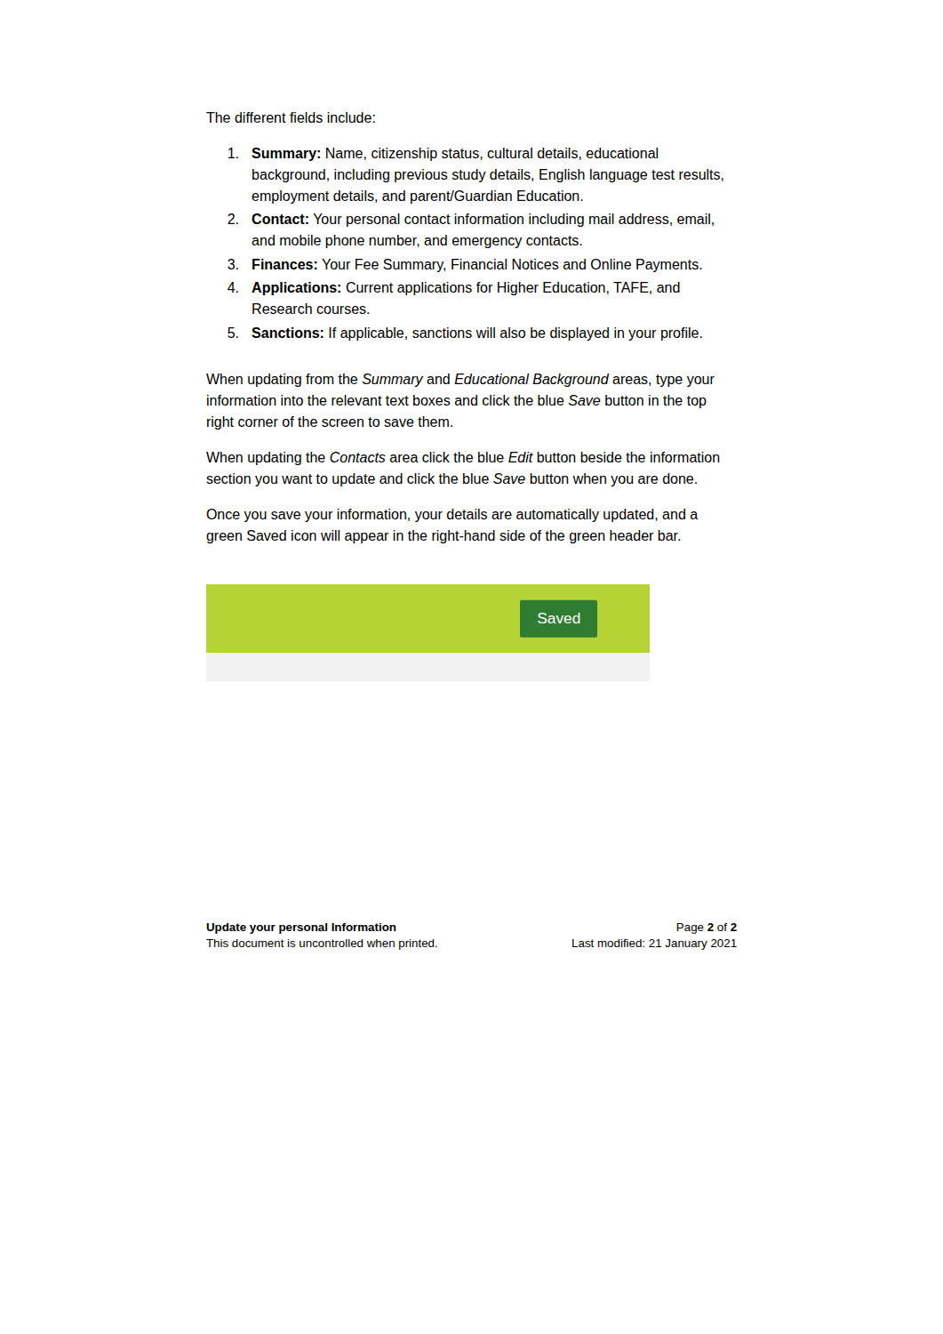The different fields include:
Summary: Name, citizenship status, cultural details, educational background, including previous study details, English language test results, employment details, and parent/Guardian Education.
Contact: Your personal contact information including mail address, email, and mobile phone number, and emergency contacts.
Finances: Your Fee Summary, Financial Notices and Online Payments.
Applications: Current applications for Higher Education, TAFE, and Research courses.
Sanctions: If applicable, sanctions will also be displayed in your profile.
When updating from the Summary and Educational Background areas, type your information into the relevant text boxes and click the blue Save button in the top right corner of the screen to save them.
When updating the Contacts area click the blue Edit button beside the information section you want to update and click the blue Save button when you are done.
Once you save your information, your details are automatically updated, and a green Saved icon will appear in the right-hand side of the green header bar.
Saved
Update your personal Information
This document is uncontrolled when printed.
Page 2 of 2
Last modified: 21 January 2021